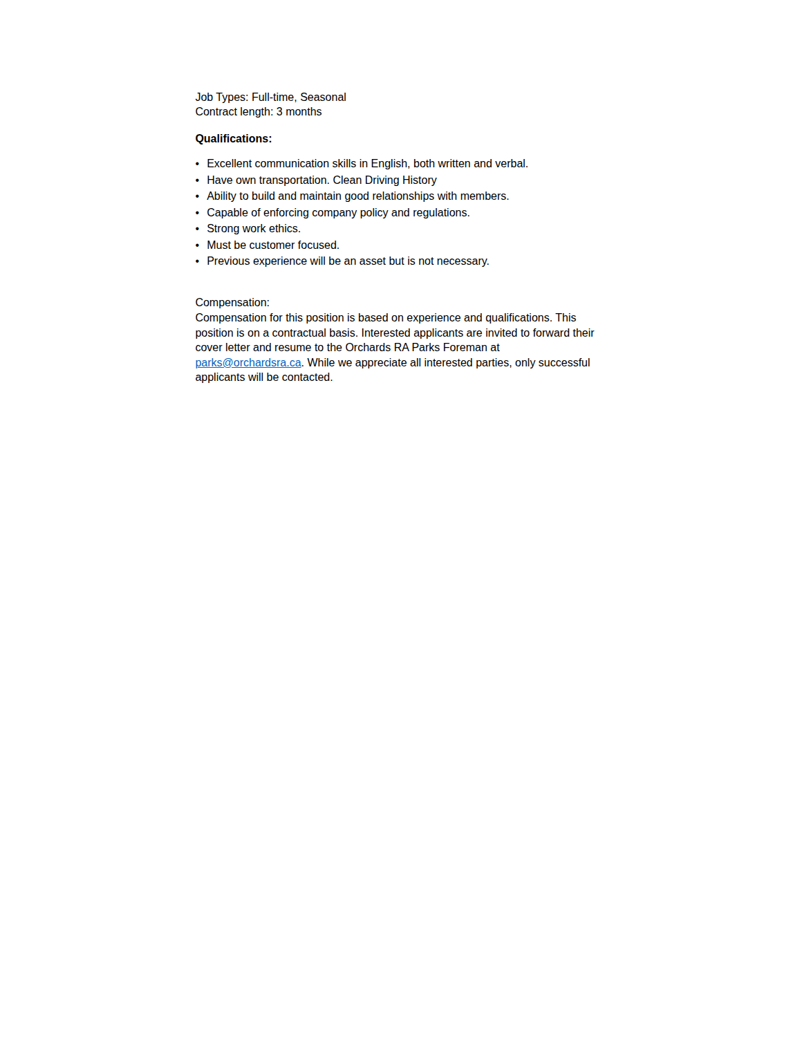Job Types: Full-time, Seasonal Contract length: 3 months
Qualifications:
Excellent communication skills in English, both written and verbal.
Have own transportation. Clean Driving History
Ability to build and maintain good relationships with members.
Capable of enforcing company policy and regulations.
Strong work ethics.
Must be customer focused.
Previous experience will be an asset but is not necessary.
Compensation: Compensation for this position is based on experience and qualifications. This position is on a contractual basis. Interested applicants are invited to forward their cover letter and resume to the Orchards RA Parks Foreman at parks@orchardsra.ca. While we appreciate all interested parties, only successful applicants will be contacted.